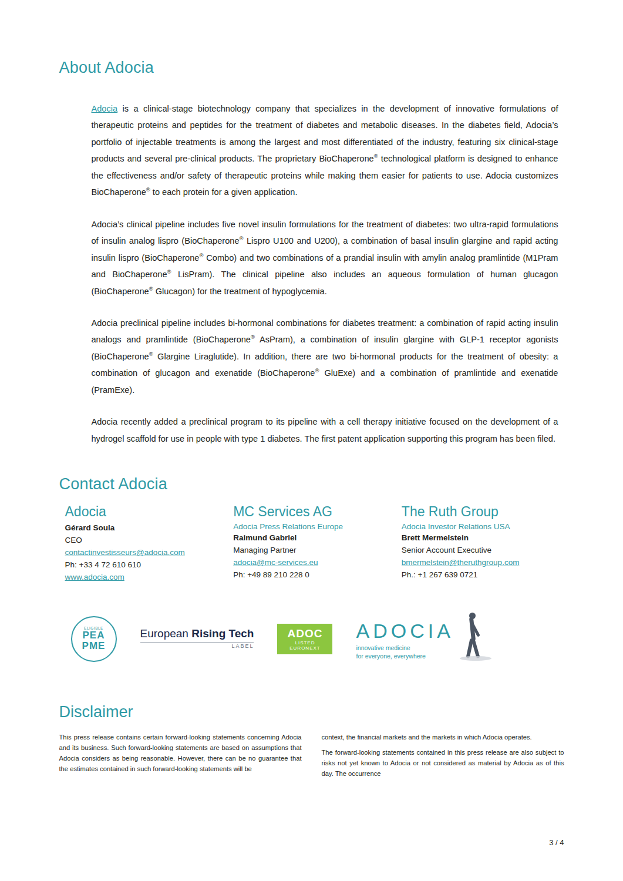About Adocia
Adocia is a clinical-stage biotechnology company that specializes in the development of innovative formulations of therapeutic proteins and peptides for the treatment of diabetes and metabolic diseases. In the diabetes field, Adocia’s portfolio of injectable treatments is among the largest and most differentiated of the industry, featuring six clinical-stage products and several pre-clinical products. The proprietary BioChaperone® technological platform is designed to enhance the effectiveness and/or safety of therapeutic proteins while making them easier for patients to use. Adocia customizes BioChaperone® to each protein for a given application.
Adocia’s clinical pipeline includes five novel insulin formulations for the treatment of diabetes: two ultra-rapid formulations of insulin analog lispro (BioChaperone® Lispro U100 and U200), a combination of basal insulin glargine and rapid acting insulin lispro (BioChaperone® Combo) and two combinations of a prandial insulin with amylin analog pramlintide (M1Pram and BioChaperone® LisPram). The clinical pipeline also includes an aqueous formulation of human glucagon (BioChaperone® Glucagon) for the treatment of hypoglycemia.
Adocia preclinical pipeline includes bi-hormonal combinations for diabetes treatment: a combination of rapid acting insulin analogs and pramlintide (BioChaperone® AsPram), a combination of insulin glargine with GLP-1 receptor agonists (BioChaperone® Glargine Liraglutide). In addition, there are two bi-hormonal products for the treatment of obesity: a combination of glucagon and exenatide (BioChaperone® GluExe) and a combination of pramlintide and exenatide (PramExe).
Adocia recently added a preclinical program to its pipeline with a cell therapy initiative focused on the development of a hydrogel scaffold for use in people with type 1 diabetes. The first patent application supporting this program has been filed.
Contact Adocia
Adocia
Gérard Soula
CEO
contactinvestisseurs@adocia.com
Ph: +33 4 72 610 610
www.adocia.com
MC Services AG
Adocia Press Relations Europe
Raimund Gabriel
Managing Partner
adocia@mc-services.eu
Ph: +49 89 210 228 0
The Ruth Group
Adocia Investor Relations USA
Brett Mermelstein
Senior Account Executive
bmermelstein@theruthgroup.com
Ph.: +1 267 639 0721
ELIGIBLE PEA PME
European Rising Tech LABEL
ADOC
LISTED
EURONEXT
ADOCIA
innovative medicine
for everyone, everywhere
Disclaimer
This press release contains certain forward-looking statements concerning Adocia and its business. Such forward-looking statements are based on assumptions that Adocia considers as being reasonable. However, there can be no guarantee that the estimates contained in such forward-looking statements will be
context, the financial markets and the markets in which Adocia operates.
The forward-looking statements contained in this press release are also subject to risks not yet known to Adocia or not considered as material by Adocia as of this day. The occurrence
3 / 4